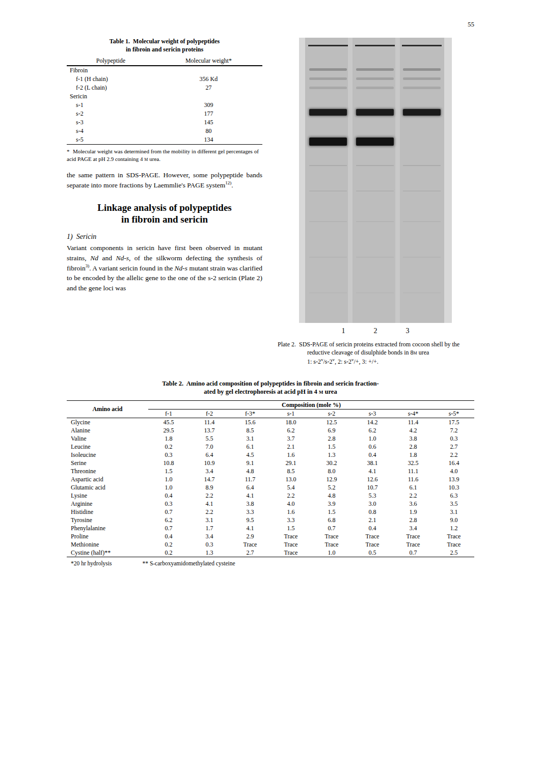55
Table 1. Molecular weight of polypeptides
in fibroin and sericin proteins
| Polypeptide | Molecular weight* |
| --- | --- |
| Fibroin | |
| f-1 (H chain) | 356 Kd |
| f-2 (L chain) | 27 |
| Sericin | |
| s-1 | 309 |
| s-2 | 177 |
| s-3 | 145 |
| s-4 | 80 |
| s-5 | 134 |
*Molecular weight was determined from the mobility in different gel percentages of acid PAGE at pH 2.9 containing 4 m urea.
the same pattern in SDS-PAGE. However, some polypeptide bands separate into more fractions by Laemmlie's PAGE system12).
Linkage analysis of polypeptides
in fibroin and sericin
1) Sericin
Variant components in sericin have first been observed in mutant strains, Nd and Nd-s, of the silkworm defecting the synthesis of fibroin3). A variant sericin found in the Nd-s mutant strain was clarified to be encoded by the allelic gene to the one of the s-2 sericin (Plate 2) and the gene loci was
S-2
S-2v
123
Plate 2. SDS-PAGE of sericin proteins extracted from cocoon shell by the reductive cleavage of disulphide bonds in 8m urea 1: s-2v/s-2v, 2: s-2v/+, 3: +/+.
Table 2. Amino acid composition of polypeptides in fibroin and sericin fraction-
ated by gel electrophoresis at acid pH in 4 m urea
| Amino acid | Composition (mole %) |
| --- | --- |
| f-1 | f-2 | f-3* | s-1 | s-2 | s-3 | s-4* | s-5* |
| Glycine | 45.5 | 11.4 | 15.6 | 18.0 | 12.5 | 14.2 | 11.4 | 17.5 |
| Alanine | 29.5 | 13.7 | 8.5 | 6.2 | 6.9 | 6.2 | 4.2 | 7.2 |
| Valine | 1.8 | 5.5 | 3.1 | 3.7 | 2.8 | 1.0 | 3.8 | 0.3 |
| Leucine | 0.2 | 7.0 | 6.1 | 2.1 | 1.5 | 0.6 | 2.8 | 2.7 |
| Isoleucine | 0.3 | 6.4 | 4.5 | 1.6 | 1.3 | 0.4 | 1.8 | 2.2 |
| Serine | 10.8 | 10.9 | 9.1 | 29.1 | 30.2 | 38.1 | 32.5 | 16.4 |
| Threonine | 1.5 | 3.4 | 4.8 | 8.5 | 8.0 | 4.1 | 11.1 | 4.0 |
| Aspartic acid | 1.0 | 14.7 | 11.7 | 13.0 | 12.9 | 12.6 | 11.6 | 13.9 |
| Glutamic acid | 1.0 | 8.9 | 6.4 | 5.4 | 5.2 | 10.7 | 6.1 | 10.3 |
| Lysine | 0.4 | 2.2 | 4.1 | 2.2 | 4.8 | 5.3 | 2.2 | 6.3 |
| Arginine | 0.3 | 4.1 | 3.8 | 4.0 | 3.9 | 3.0 | 3.6 | 3.5 |
| Histidine | 0.7 | 2.2 | 3.3 | 1.6 | 1.5 | 0.8 | 1.9 | 3.1 |
| Tyrosine | 6.2 | 3.1 | 9.5 | 3.3 | 6.8 | 2.1 | 2.8 | 9.0 |
| Phenylalanine | 0.7 | 1.7 | 4.1 | 1.5 | 0.7 | 0.4 | 3.4 | 1.2 |
| Proline | 0.4 | 3.4 | 2.9 | Trace | Trace | Trace | Trace | Trace |
| Methionine | 0.2 | 0.3 | Trace | Trace | Trace | Trace | Trace | Trace |
| Cystine (half)** | 0.2 | 1.3 | 2.7 | Trace | 1.0 | 0.5 | 0.7 | 2.5 |
*20 hr hydrolysis ** S-carboxyamidomethylated cysteine